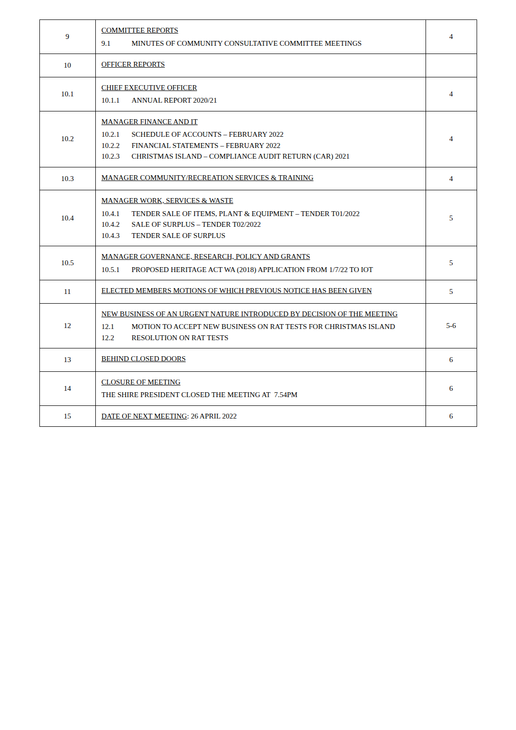| 9 | Committee Reports 9.1 Minutes of Community Consultative Committee Meetings | 4 |
| 10 | Officer Reports | |
| 10.1 | Chief Executive Officer 10.1.1 Annual Report 2020/21 | 4 |
| 10.2 | Manager Finance and IT 10.2.1 Schedule of Accounts – February 2022 10.2.2 Financial Statements – February 2022 10.2.3 Christmas Island – Compliance Audit Return (CAR) 2021 | 4 |
| 10.3 | Manager Community/Recreation Services & Training | 4 |
| 10.4 | Manager Work, Services & Waste 10.4.1 Tender Sale of Items, Plant & Equipment – Tender T01/2022 10.4.2 Sale of Surplus – Tender T02/2022 10.4.3 Tender Sale of Surplus | 5 |
| 10.5 | Manager Governance, Research, Policy and Grants 10.5.1 Proposed Heritage Act WA (2018) Application From 1/7/22 to IOT | 5 |
| 11 | Elected Members Motions of Which Previous Notice has been Given | 5 |
| 12 | New Business of an Urgent Nature Introduced by Decision of the Meeting 12.1 Motion To Accept New Business On Rat Tests For Christmas Island 12.2 Resolution On Rat Tests | 5-6 |
| 13 | Behind Closed Doors | 6 |
| 14 | Closure of Meeting The Shire President Closed the Meeting at 7.54pm | 6 |
| 15 | Date of Next Meeting : 26 April 2022 | 6 |